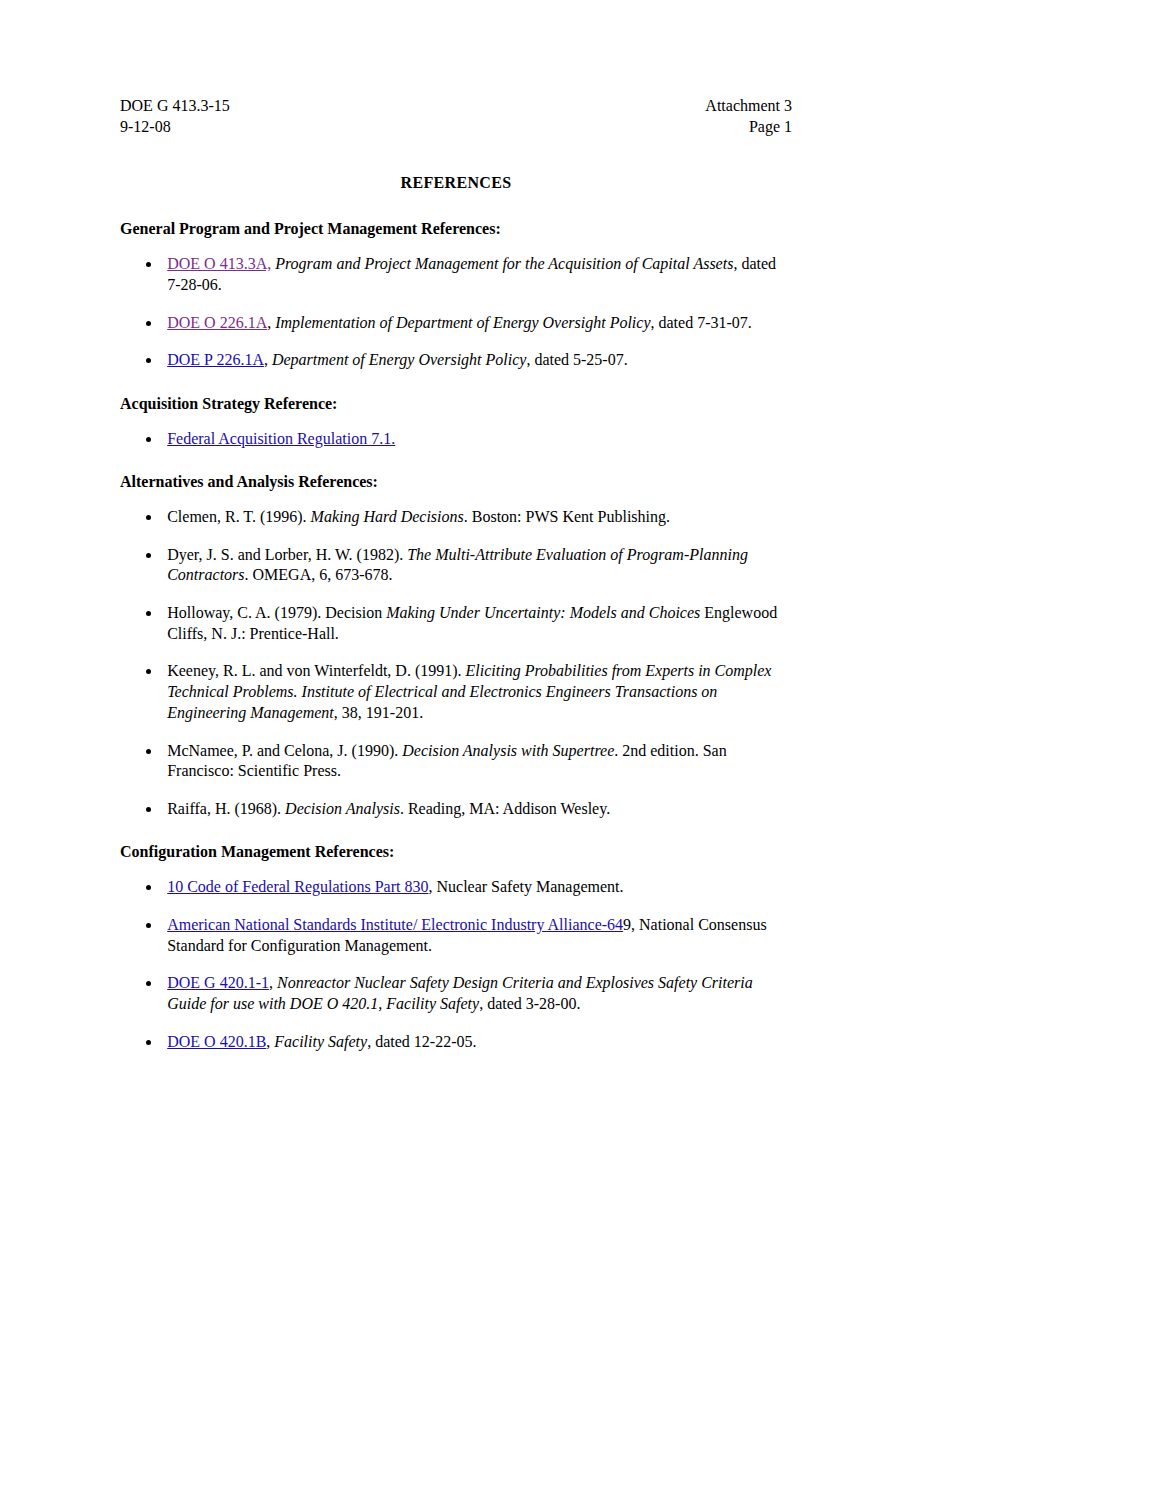DOE G 413.3-15
9-12-08
Attachment 3
Page 1
REFERENCES
General Program and Project Management References:
DOE O 413.3A, Program and Project Management for the Acquisition of Capital Assets, dated 7-28-06.
DOE O 226.1A, Implementation of Department of Energy Oversight Policy, dated 7-31-07.
DOE P 226.1A, Department of Energy Oversight Policy, dated 5-25-07.
Acquisition Strategy Reference:
Federal Acquisition Regulation 7.1.
Alternatives and Analysis References:
Clemen, R. T. (1996). Making Hard Decisions. Boston: PWS Kent Publishing.
Dyer, J. S. and Lorber, H. W. (1982). The Multi-Attribute Evaluation of Program-Planning Contractors. OMEGA, 6, 673-678.
Holloway, C. A. (1979). Decision Making Under Uncertainty: Models and Choices Englewood Cliffs, N. J.: Prentice-Hall.
Keeney, R. L. and von Winterfeldt, D. (1991). Eliciting Probabilities from Experts in Complex Technical Problems. Institute of Electrical and Electronics Engineers Transactions on Engineering Management, 38, 191-201.
McNamee, P. and Celona, J. (1990). Decision Analysis with Supertree. 2nd edition. San Francisco: Scientific Press.
Raiffa, H. (1968). Decision Analysis. Reading, MA: Addison Wesley.
Configuration Management References:
10 Code of Federal Regulations Part 830, Nuclear Safety Management.
American National Standards Institute/ Electronic Industry Alliance-649, National Consensus Standard for Configuration Management.
DOE G 420.1-1, Nonreactor Nuclear Safety Design Criteria and Explosives Safety Criteria Guide for use with DOE O 420.1, Facility Safety, dated 3-28-00.
DOE O 420.1B, Facility Safety, dated 12-22-05.